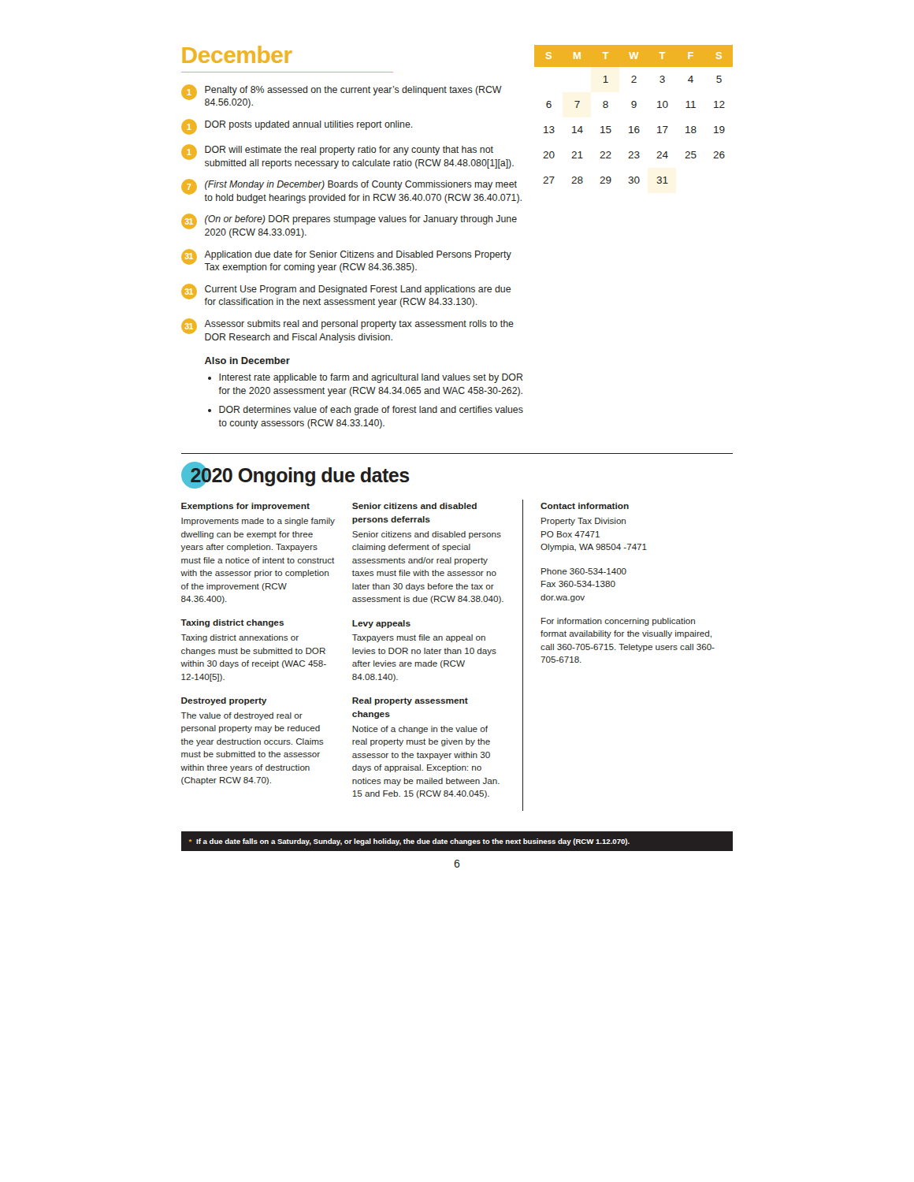December
1 Penalty of 8% assessed on the current year’s delinquent taxes (RCW 84.56.020).
1 DOR posts updated annual utilities report online.
1 DOR will estimate the real property ratio for any county that has not submitted all reports necessary to calculate ratio (RCW 84.48.080[1][a]).
7 (First Monday in December) Boards of County Commissioners may meet to hold budget hearings provided for in RCW 36.40.070 (RCW 36.40.071).
31 (On or before) DOR prepares stumpage values for January through June 2020 (RCW 84.33.091).
31 Application due date for Senior Citizens and Disabled Persons Property Tax exemption for coming year (RCW 84.36.385).
31 Current Use Program and Designated Forest Land applications are due for classification in the next assessment year (RCW 84.33.130).
31 Assessor submits real and personal property tax assessment rolls to the DOR Research and Fiscal Analysis division.
Also in December
Interest rate applicable to farm and agricultural land values set by DOR for the 2020 assessment year (RCW 84.34.065 and WAC 458-30-262).
DOR determines value of each grade of forest land and certifies values to county assessors (RCW 84.33.140).
| S | M | T | W | T | F | S |
| --- | --- | --- | --- | --- | --- | --- |
| | | 1 | 2 | 3 | 4 | 5 |
| 6 | 7 | 8 | 9 | 10 | 11 | 12 |
| 13 | 14 | 15 | 16 | 17 | 18 | 19 |
| 20 | 21 | 22 | 23 | 24 | 25 | 26 |
| 27 | 28 | 29 | 30 | 31 | | |
2020 Ongoing due dates
Exemptions for improvement
Improvements made to a single family dwelling can be exempt for three years after completion. Taxpayers must file a notice of intent to construct with the assessor prior to completion of the improvement (RCW 84.36.400).
Taxing district changes
Taxing district annexations or changes must be submitted to DOR within 30 days of receipt (WAC 458-12-140[5]).
Destroyed property
The value of destroyed real or personal property may be reduced the year destruction occurs. Claims must be submitted to the assessor within three years of destruction (Chapter RCW 84.70).
Senior citizens and disabled persons deferrals
Senior citizens and disabled persons claiming deferment of special assessments and/or real property taxes must file with the assessor no later than 30 days before the tax or assessment is due (RCW 84.38.040).
Levy appeals
Taxpayers must file an appeal on levies to DOR no later than 10 days after levies are made (RCW 84.08.140).
Real property assessment changes
Notice of a change in the value of real property must be given by the assessor to the taxpayer within 30 days of appraisal. Exception: no notices may be mailed between Jan. 15 and Feb. 15 (RCW 84.40.045).
Contact information
Property Tax Division
PO Box 47471
Olympia, WA 98504 -7471
Phone 360-534-1400
Fax 360-534-1380
dor.wa.gov
For information concerning publication format availability for the visually impaired, call 360-705-6715. Teletype users call 360-705-6718.
* If a due date falls on a Saturday, Sunday, or legal holiday, the due date changes to the next business day (RCW 1.12.070).
6